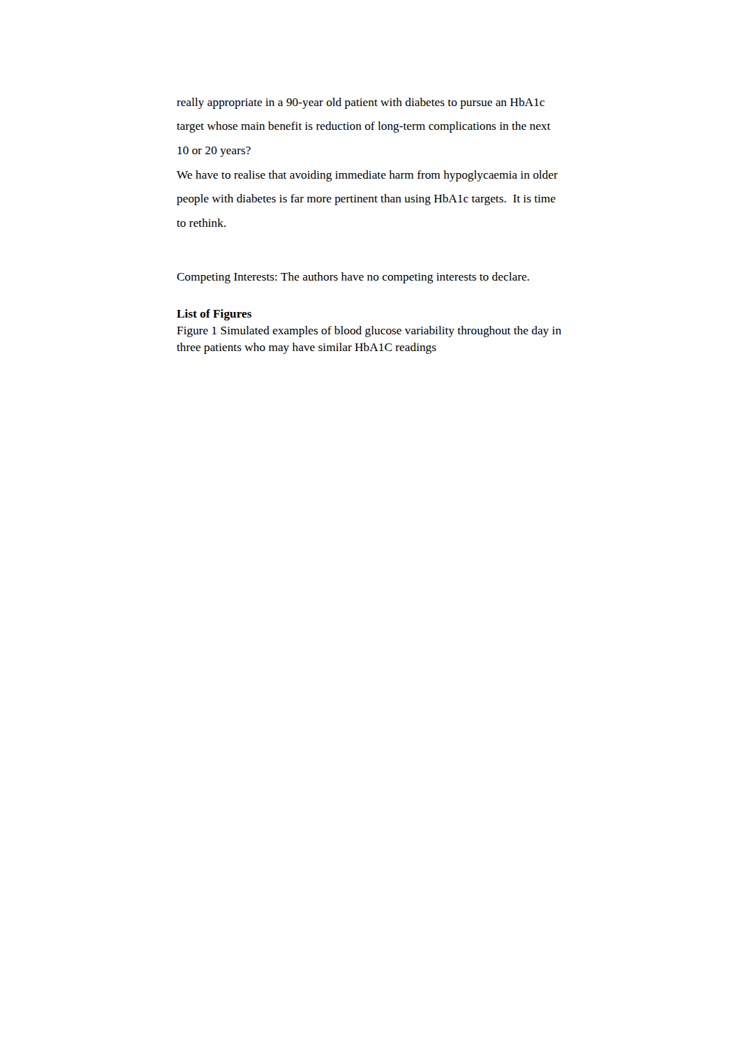really appropriate in a 90-year old patient with diabetes to pursue an HbA1c target whose main benefit is reduction of long-term complications in the next 10 or 20 years?
We have to realise that avoiding immediate harm from hypoglycaemia in older people with diabetes is far more pertinent than using HbA1c targets. It is time to rethink.
Competing Interests: The authors have no competing interests to declare.
List of Figures
Figure 1 Simulated examples of blood glucose variability throughout the day in three patients who may have similar HbA1C readings